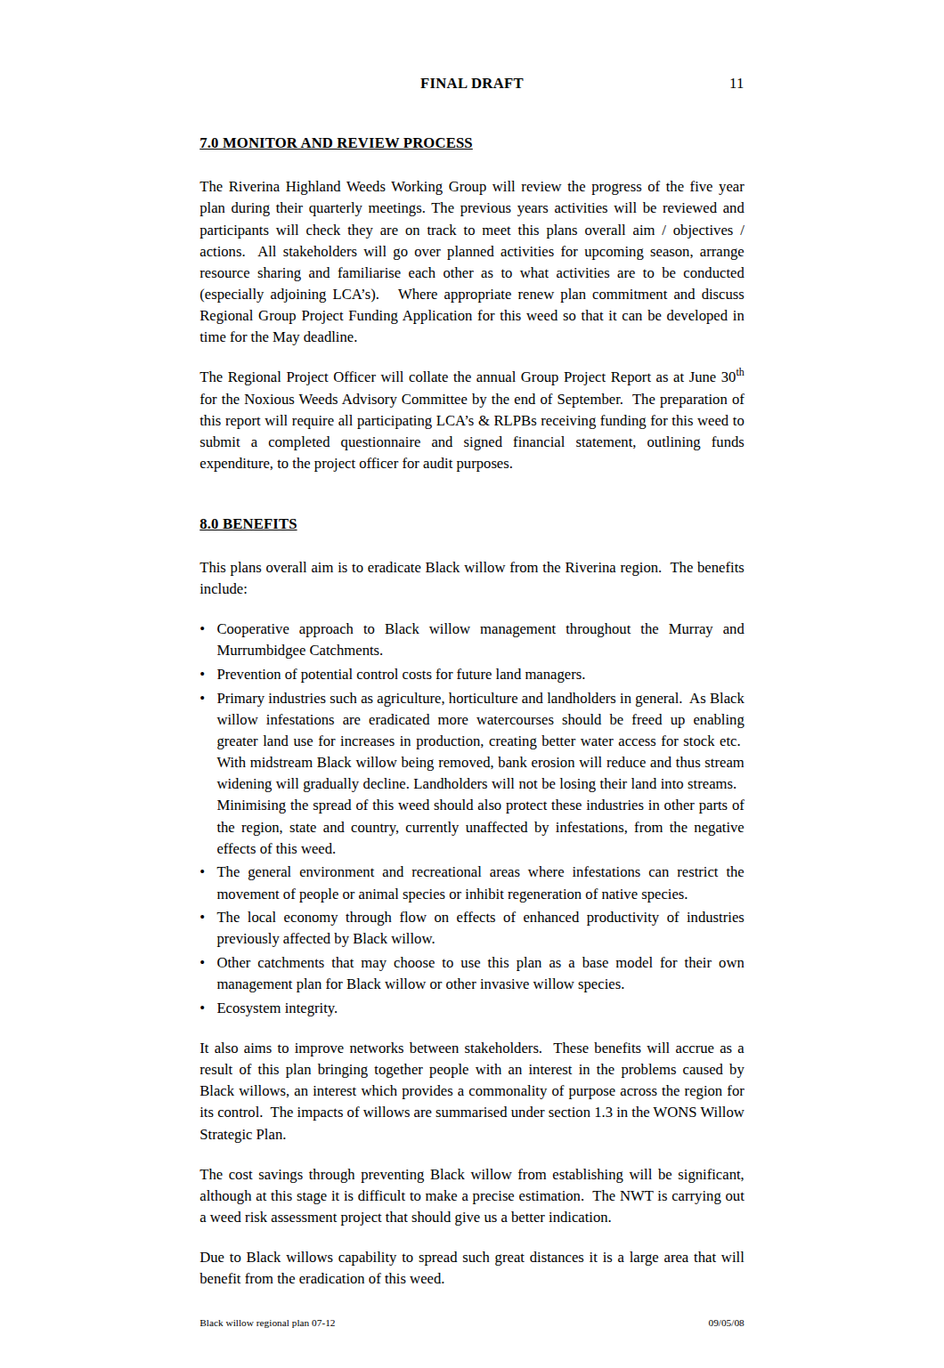FINAL DRAFT 11
7.0 MONITOR AND REVIEW PROCESS
The Riverina Highland Weeds Working Group will review the progress of the five year plan during their quarterly meetings. The previous years activities will be reviewed and participants will check they are on track to meet this plans overall aim / objectives / actions. All stakeholders will go over planned activities for upcoming season, arrange resource sharing and familiarise each other as to what activities are to be conducted (especially adjoining LCA’s). Where appropriate renew plan commitment and discuss Regional Group Project Funding Application for this weed so that it can be developed in time for the May deadline.
The Regional Project Officer will collate the annual Group Project Report as at June 30th for the Noxious Weeds Advisory Committee by the end of September. The preparation of this report will require all participating LCA’s & RLPBs receiving funding for this weed to submit a completed questionnaire and signed financial statement, outlining funds expenditure, to the project officer for audit purposes.
8.0 BENEFITS
This plans overall aim is to eradicate Black willow from the Riverina region. The benefits include:
Cooperative approach to Black willow management throughout the Murray and Murrumbidgee Catchments.
Prevention of potential control costs for future land managers.
Primary industries such as agriculture, horticulture and landholders in general. As Black willow infestations are eradicated more watercourses should be freed up enabling greater land use for increases in production, creating better water access for stock etc. With midstream Black willow being removed, bank erosion will reduce and thus stream widening will gradually decline. Landholders will not be losing their land into streams. Minimising the spread of this weed should also protect these industries in other parts of the region, state and country, currently unaffected by infestations, from the negative effects of this weed.
The general environment and recreational areas where infestations can restrict the movement of people or animal species or inhibit regeneration of native species.
The local economy through flow on effects of enhanced productivity of industries previously affected by Black willow.
Other catchments that may choose to use this plan as a base model for their own management plan for Black willow or other invasive willow species.
Ecosystem integrity.
It also aims to improve networks between stakeholders. These benefits will accrue as a result of this plan bringing together people with an interest in the problems caused by Black willows, an interest which provides a commonality of purpose across the region for its control. The impacts of willows are summarised under section 1.3 in the WONS Willow Strategic Plan.
The cost savings through preventing Black willow from establishing will be significant, although at this stage it is difficult to make a precise estimation. The NWT is carrying out a weed risk assessment project that should give us a better indication.
Due to Black willows capability to spread such great distances it is a large area that will benefit from the eradication of this weed.
Black willow regional plan 07-12 09/05/08